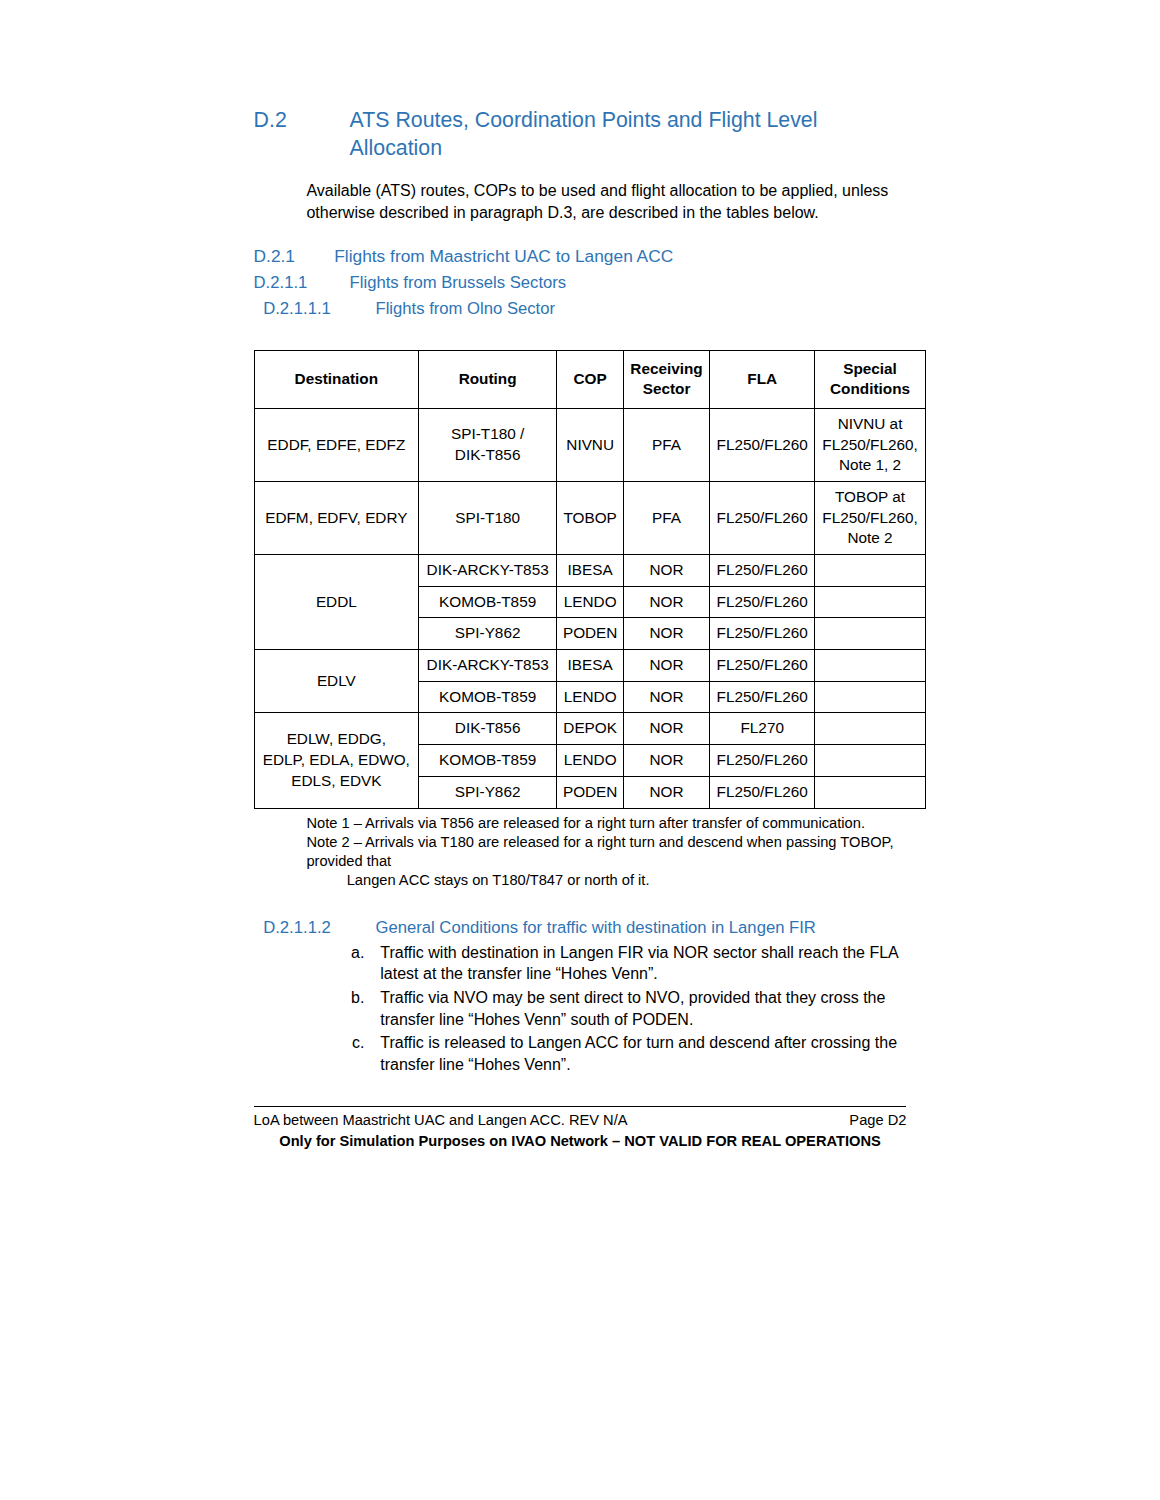D.2 ATS Routes, Coordination Points and Flight Level Allocation
Available (ATS) routes, COPs to be used and flight allocation to be applied, unless otherwise described in paragraph D.3, are described in the tables below.
D.2.1 Flights from Maastricht UAC to Langen ACC
D.2.1.1 Flights from Brussels Sectors
D.2.1.1.1 Flights from Olno Sector
| Destination | Routing | COP | Receiving Sector | FLA | Special Conditions |
| --- | --- | --- | --- | --- | --- |
| EDDF, EDFE, EDFZ | SPI-T180 / DIK-T856 | NIVNU | PFA | FL250/FL260 | NIVNU at FL250/FL260, Note 1, 2 |
| EDFM, EDFV, EDRY | SPI-T180 | TOBOP | PFA | FL250/FL260 | TOBOP at FL250/FL260, Note 2 |
| EDDL | DIK-ARCKY-T853 | IBESA | NOR | FL250/FL260 | |
| KOMOB-T859 | LENDO | NOR | FL250/FL260 | |
| SPI-Y862 | PODEN | NOR | FL250/FL260 | |
| EDLV | DIK-ARCKY-T853 | IBESA | NOR | FL250/FL260 | |
| KOMOB-T859 | LENDO | NOR | FL250/FL260 | |
| EDLW, EDDG, EDLP, EDLA, EDWO, EDLS, EDVK | DIK-T856 | DEPOK | NOR | FL270 | |
| KOMOB-T859 | LENDO | NOR | FL250/FL260 | |
| SPI-Y862 | PODEN | NOR | FL250/FL260 | |
Note 1 – Arrivals via T856 are released for a right turn after transfer of communication.
Note 2 – Arrivals via T180 are released for a right turn and descend when passing TOBOP, provided that
Langen ACC stays on T180/T847 or north of it.
D.2.1.1.2 General Conditions for traffic with destination in Langen FIR
Traffic with destination in Langen FIR via NOR sector shall reach the FLA latest at the transfer line “Hohes Venn”.
Traffic via NVO may be sent direct to NVO, provided that they cross the transfer line “Hohes Venn” south of PODEN.
Traffic is released to Langen ACC for turn and descend after crossing the transfer line “Hohes Venn”.
LoA between Maastricht UAC and Langen ACC. REV N/A Page D2
Only for Simulation Purposes on IVAO Network – NOT VALID FOR REAL OPERATIONS